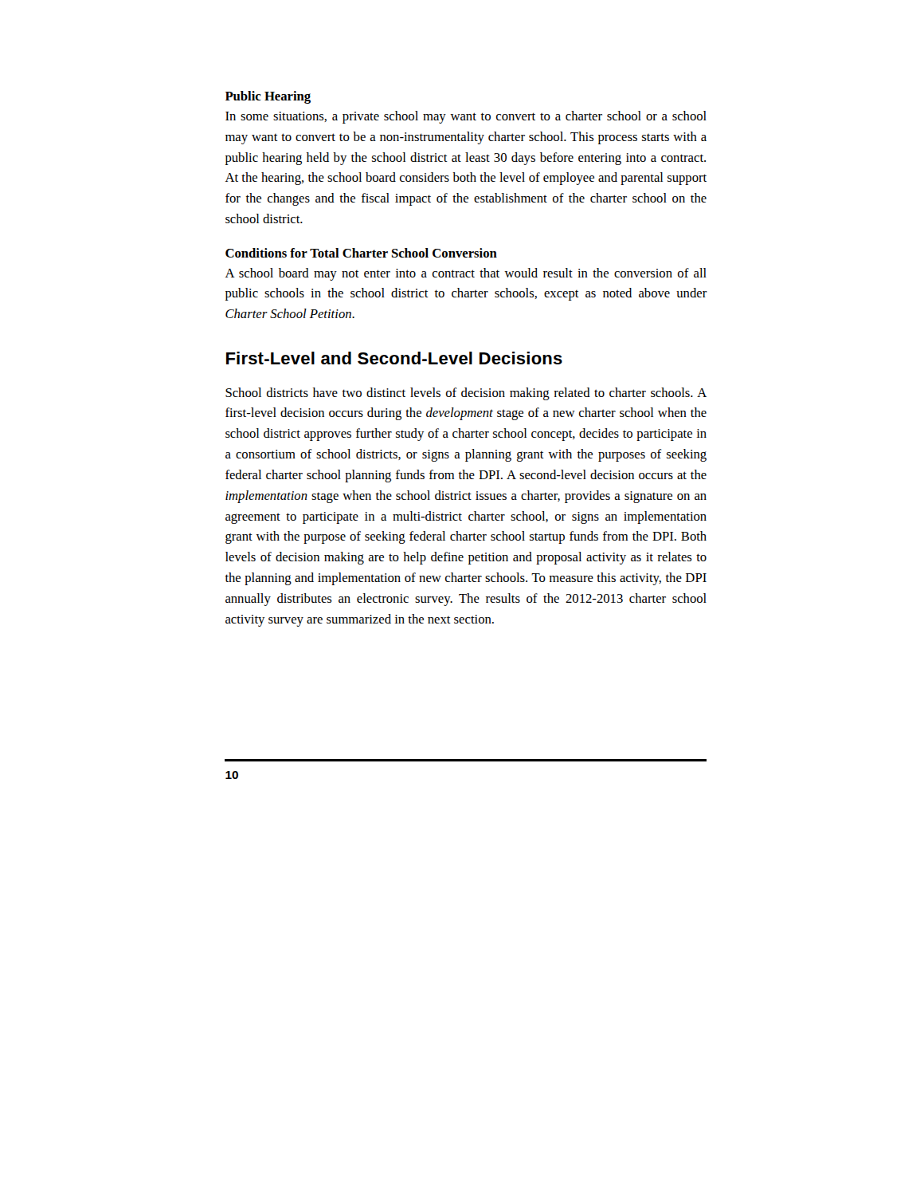Public Hearing
In some situations, a private school may want to convert to a charter school or a school may want to convert to be a non-instrumentality charter school. This process starts with a public hearing held by the school district at least 30 days before entering into a contract. At the hearing, the school board considers both the level of employee and parental support for the changes and the fiscal impact of the establishment of the charter school on the school district.
Conditions for Total Charter School Conversion
A school board may not enter into a contract that would result in the conversion of all public schools in the school district to charter schools, except as noted above under Charter School Petition.
First-Level and Second-Level Decisions
School districts have two distinct levels of decision making related to charter schools. A first-level decision occurs during the development stage of a new charter school when the school district approves further study of a charter school concept, decides to participate in a consortium of school districts, or signs a planning grant with the purposes of seeking federal charter school planning funds from the DPI. A second-level decision occurs at the implementation stage when the school district issues a charter, provides a signature on an agreement to participate in a multi-district charter school, or signs an implementation grant with the purpose of seeking federal charter school startup funds from the DPI. Both levels of decision making are to help define petition and proposal activity as it relates to the planning and implementation of new charter schools. To measure this activity, the DPI annually distributes an electronic survey. The results of the 2012-2013 charter school activity survey are summarized in the next section.
10